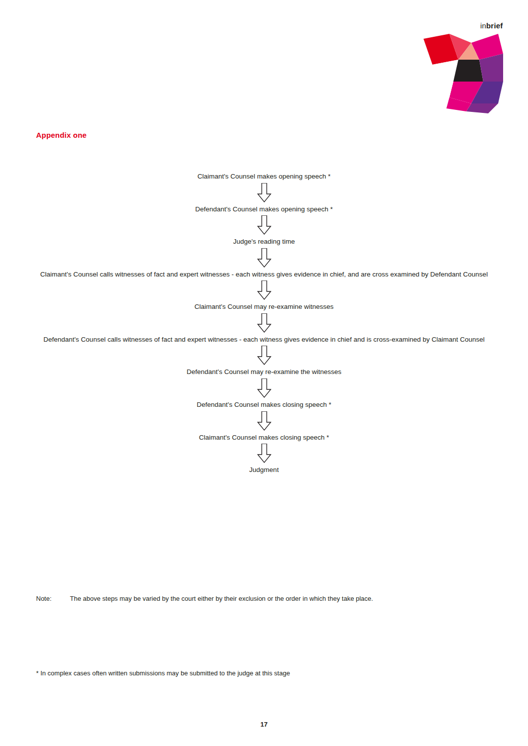in brief
Appendix one
Claimant's Counsel makes opening speech *
Defendant's Counsel makes opening speech *
Judge's reading time
Claimant's Counsel calls witnesses of fact and expert witnesses - each witness gives evidence in chief, and are cross examined by Defendant Counsel
Claimant's Counsel may re-examine witnesses
Defendant's Counsel calls witnesses of fact and expert witnesses - each witness gives evidence in chief and is cross-examined by Claimant Counsel
Defendant's Counsel may re-examine the witnesses
Defendant's Counsel makes closing speech *
Claimant's Counsel makes closing speech *
Judgment
| Note: | The above steps may be varied by the court either by their exclusion or the order in which they take place. |
* In complex cases often written submissions may be submitted to the judge at this stage
17